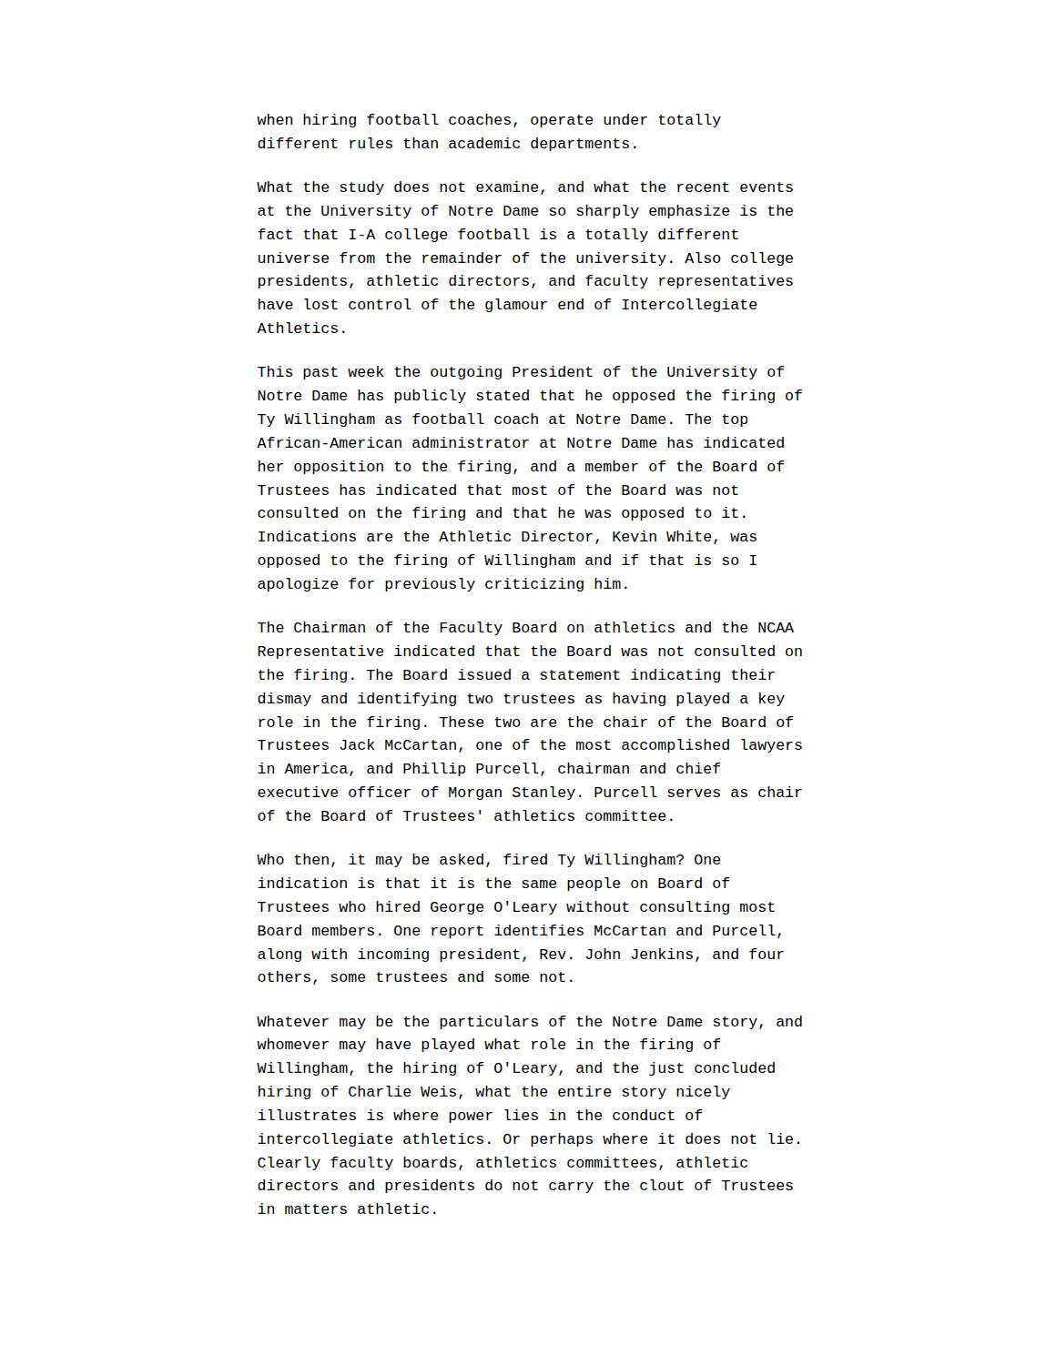when hiring football coaches, operate under totally different rules than academic departments.
What the study does not examine, and what the recent events at the University of Notre Dame so sharply emphasize is the fact that I-A college football is a totally different universe from the remainder of the university. Also college presidents, athletic directors, and faculty representatives have lost control of the glamour end of Intercollegiate Athletics.
This past week the outgoing President of the University of Notre Dame has publicly stated that he opposed the firing of Ty Willingham as football coach at Notre Dame. The top African-American administrator at Notre Dame has indicated her opposition to the firing, and a member of the Board of Trustees has indicated that most of the Board was not consulted on the firing and that he was opposed to it. Indications are the Athletic Director, Kevin White, was opposed to the firing of Willingham and if that is so I apologize for previously criticizing him.
The Chairman of the Faculty Board on athletics and the NCAA Representative indicated that the Board was not consulted on the firing. The Board issued a statement indicating their dismay and identifying two trustees as having played a key role in the firing. These two are the chair of the Board of Trustees Jack McCartan, one of the most accomplished lawyers in America, and Phillip Purcell, chairman and chief executive officer of Morgan Stanley. Purcell serves as chair of the Board of Trustees' athletics committee.
Who then, it may be asked, fired Ty Willingham? One indication is that it is the same people on Board of Trustees who hired George O'Leary without consulting most Board members. One report identifies McCartan and Purcell, along with incoming president, Rev. John Jenkins, and four others, some trustees and some not.
Whatever may be the particulars of the Notre Dame story, and whomever may have played what role in the firing of Willingham, the hiring of O'Leary, and the just concluded hiring of Charlie Weis, what the entire story nicely illustrates is where power lies in the conduct of intercollegiate athletics. Or perhaps where it does not lie. Clearly faculty boards, athletics committees, athletic directors and presidents do not carry the clout of Trustees in matters athletic.